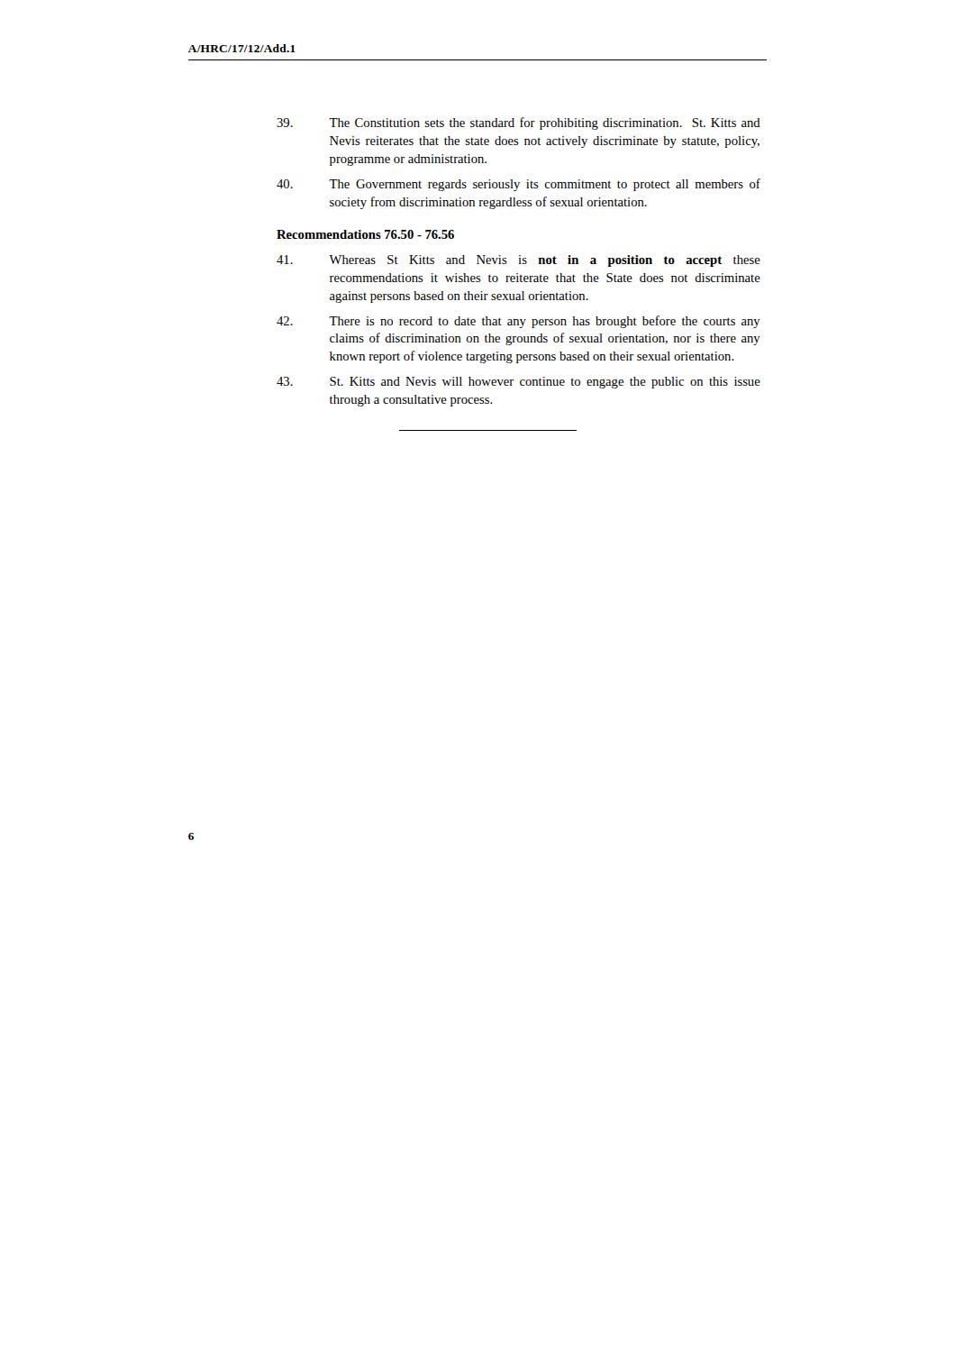A/HRC/17/12/Add.1
39. The Constitution sets the standard for prohibiting discrimination. St. Kitts and Nevis reiterates that the state does not actively discriminate by statute, policy, programme or administration.
40. The Government regards seriously its commitment to protect all members of society from discrimination regardless of sexual orientation.
Recommendations 76.50 - 76.56
41. Whereas St Kitts and Nevis is not in a position to accept these recommendations it wishes to reiterate that the State does not discriminate against persons based on their sexual orientation.
42. There is no record to date that any person has brought before the courts any claims of discrimination on the grounds of sexual orientation, nor is there any known report of violence targeting persons based on their sexual orientation.
43. St. Kitts and Nevis will however continue to engage the public on this issue through a consultative process.
6